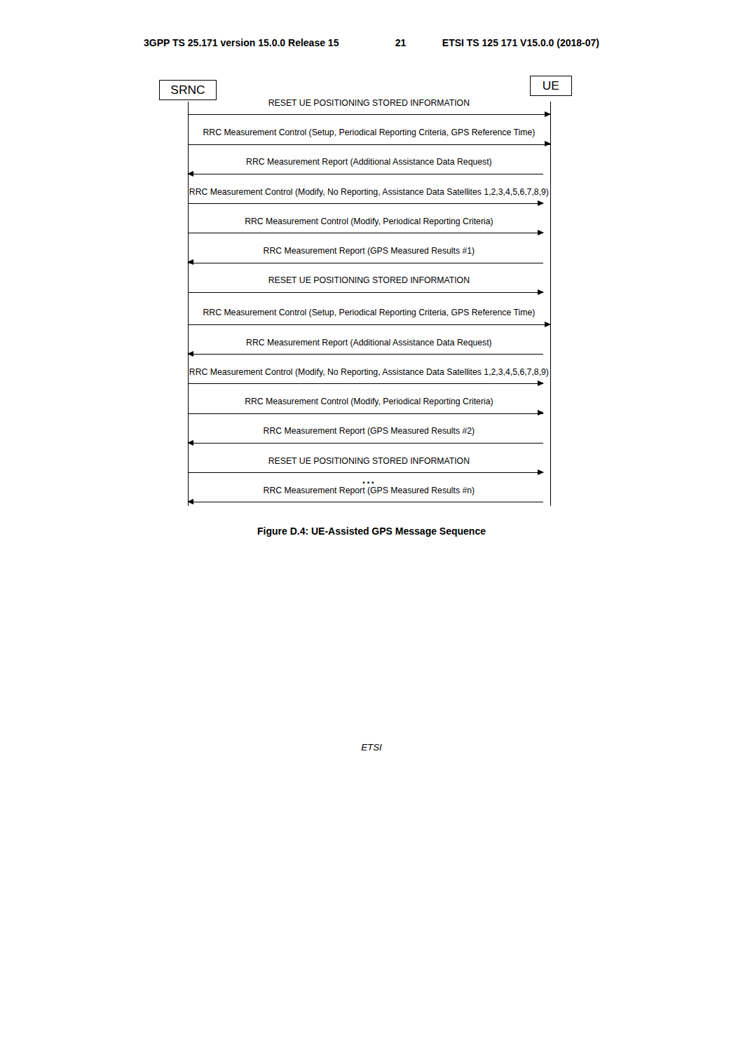3GPP TS 25.171 version 15.0.0 Release 15
21
ETSI TS 125 171 V15.0.0 (2018-07)
SRNC
UE
RESET UE POSITIONING STORED INFORMATION
RRC Measurement Control (Setup, Periodical Reporting Criteria, GPS Reference Time)
RRC Measurement Report (Additional Assistance Data Request)
RRC Measurement Control (Modify, No Reporting, Assistance Data Satellites 1,2,3,4,5,6,7,8,9)
RRC Measurement Control (Modify, Periodical Reporting Criteria)
RRC Measurement Report (GPS Measured Results #1)
RESET UE POSITIONING STORED INFORMATION
RRC Measurement Control (Setup, Periodical Reporting Criteria, GPS Reference Time)
RRC Measurement Report (Additional Assistance Data Request)
RRC Measurement Control (Modify, No Reporting, Assistance Data Satellites 1,2,3,4,5,6,7,8,9)
RRC Measurement Control (Modify, Periodical Reporting Criteria)
RRC Measurement Report (GPS Measured Results #2)
RESET UE POSITIONING STORED INFORMATION
...
RRC Measurement Report (GPS Measured Results #n)
Figure D.4: UE-Assisted GPS Message Sequence
ETSI